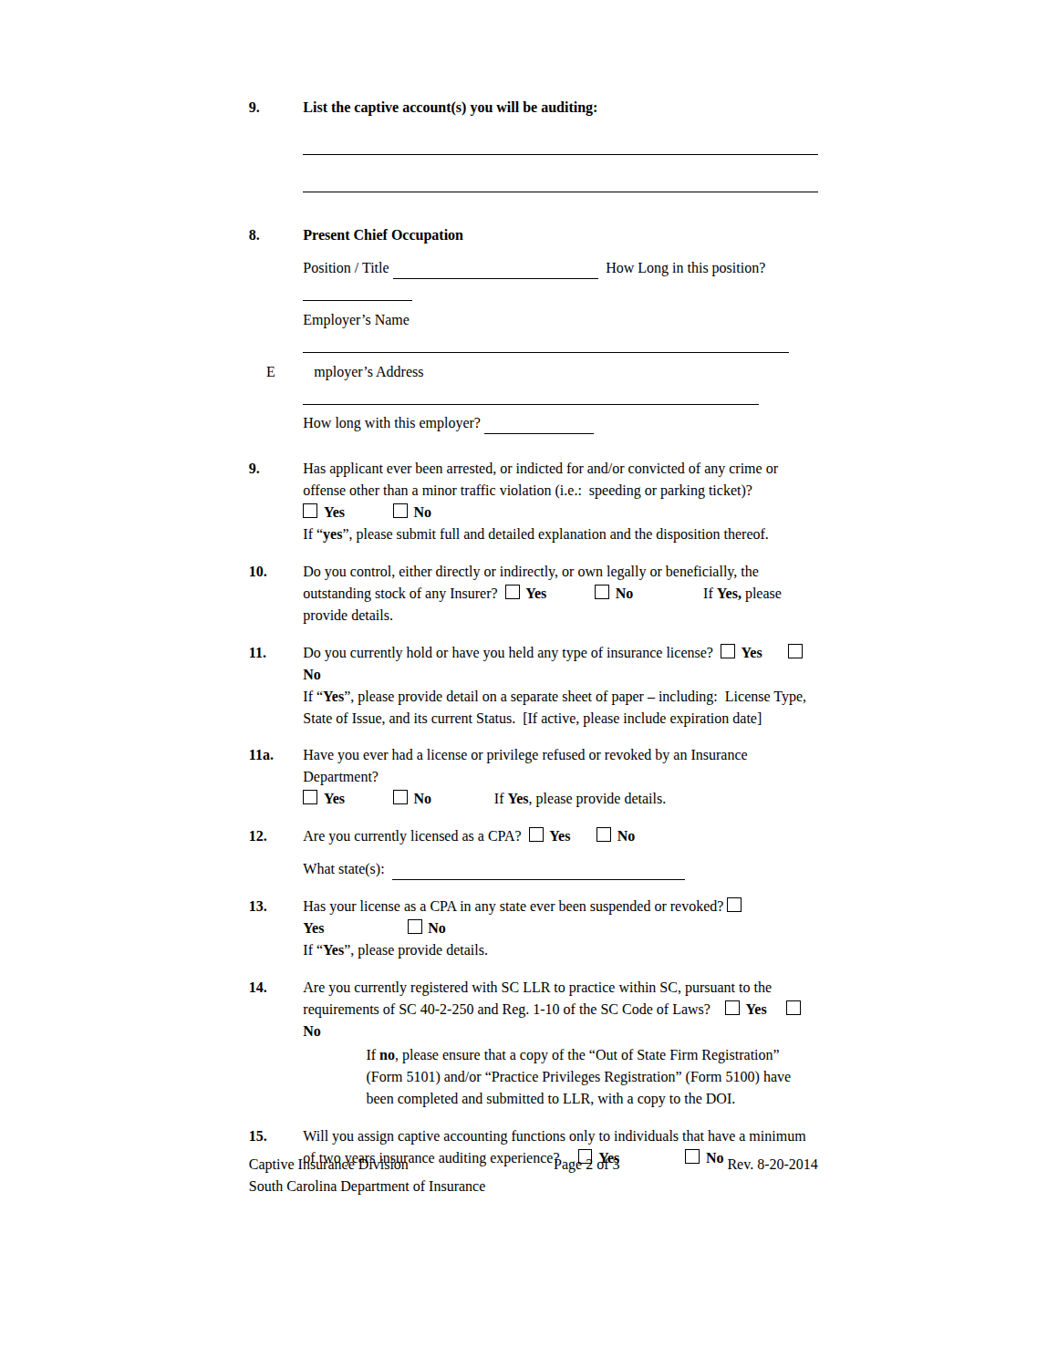9.
List the captive account(s) you will be auditing:
8.
Present Chief Occupation
Position / Title How Long in this position?
Employer’s Name
E mployer’s Address
How long with this employer?
9.
Has applicant ever been arrested, or indicted for and/or convicted of any crime or offense other than a minor traffic violation (i.e.: speeding or parking ticket)?
Yes No
If “yes”, please submit full and detailed explanation and the disposition thereof.
10.
Do you control, either directly or indirectly, or own legally or beneficially, the outstanding stock of any Insurer? Yes No If Yes, please provide details.
11.
Do you currently hold or have you held any type of insurance license? Yes No
If “Yes”, please provide detail on a separate sheet of paper – including: License Type, State of Issue, and its current Status. [If active, please include expiration date]
11a.
Have you ever had a license or privilege refused or revoked by an Insurance Department?
Yes No If Yes, please provide details.
12.
Are you currently licensed as a CPA? Yes No
What state(s):
13.
Has your license as a CPA in any state ever been suspended or revoked? Yes No
If “Yes”, please provide details.
14.
Are you currently registered with SC LLR to practice within SC, pursuant to the requirements of SC 40-2-250 and Reg. 1-10 of the SC Code of Laws? Yes No
If no, please ensure that a copy of the “Out of State Firm Registration” (Form 5101) and/or “Practice Privileges Registration” (Form 5100) have been completed and submitted to LLR, with a copy to the DOI.
15.
Will you assign captive accounting functions only to individuals that have a minimum of two years insurance auditing experience? Yes No
Captive Insurance Division
South Carolina Department of Insurance
Page 2 of 3
Rev. 8-20-2014